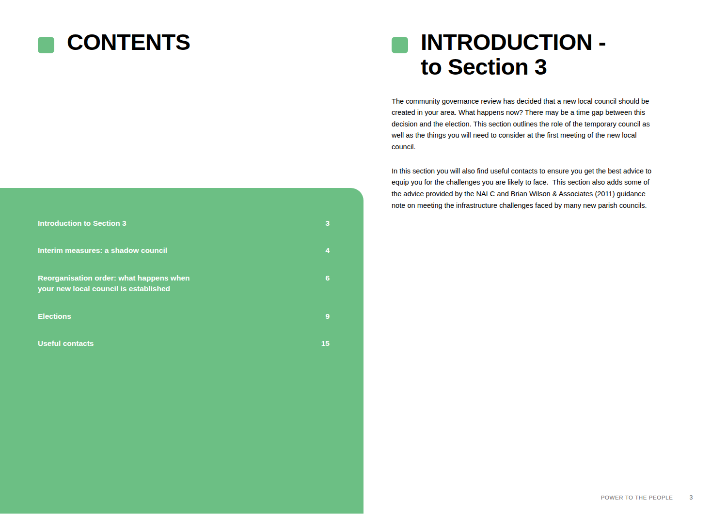CONTENTS
| Introduction to Section 3 | 3 |
| Interim measures: a shadow council | 4 |
| Reorganisation order: what happens when your new local council is established | 6 |
| Elections | 9 |
| Useful contacts | 15 |
INTRODUCTION -to Section 3
The community governance review has decided that a new local council should be created in your area. What happens now? There may be a time gap between this decision and the election. This section outlines the role of the temporary council as well as the things you will need to consider at the first meeting of the new local council.
In this section you will also find useful contacts to ensure you get the best advice to equip you for the challenges you are likely to face. This section also adds some of the advice provided by the NALC and Brian Wilson & Associates (2011) guidance note on meeting the infrastructure challenges faced by many new parish councils.
POWER TO THE PEOPLE 3